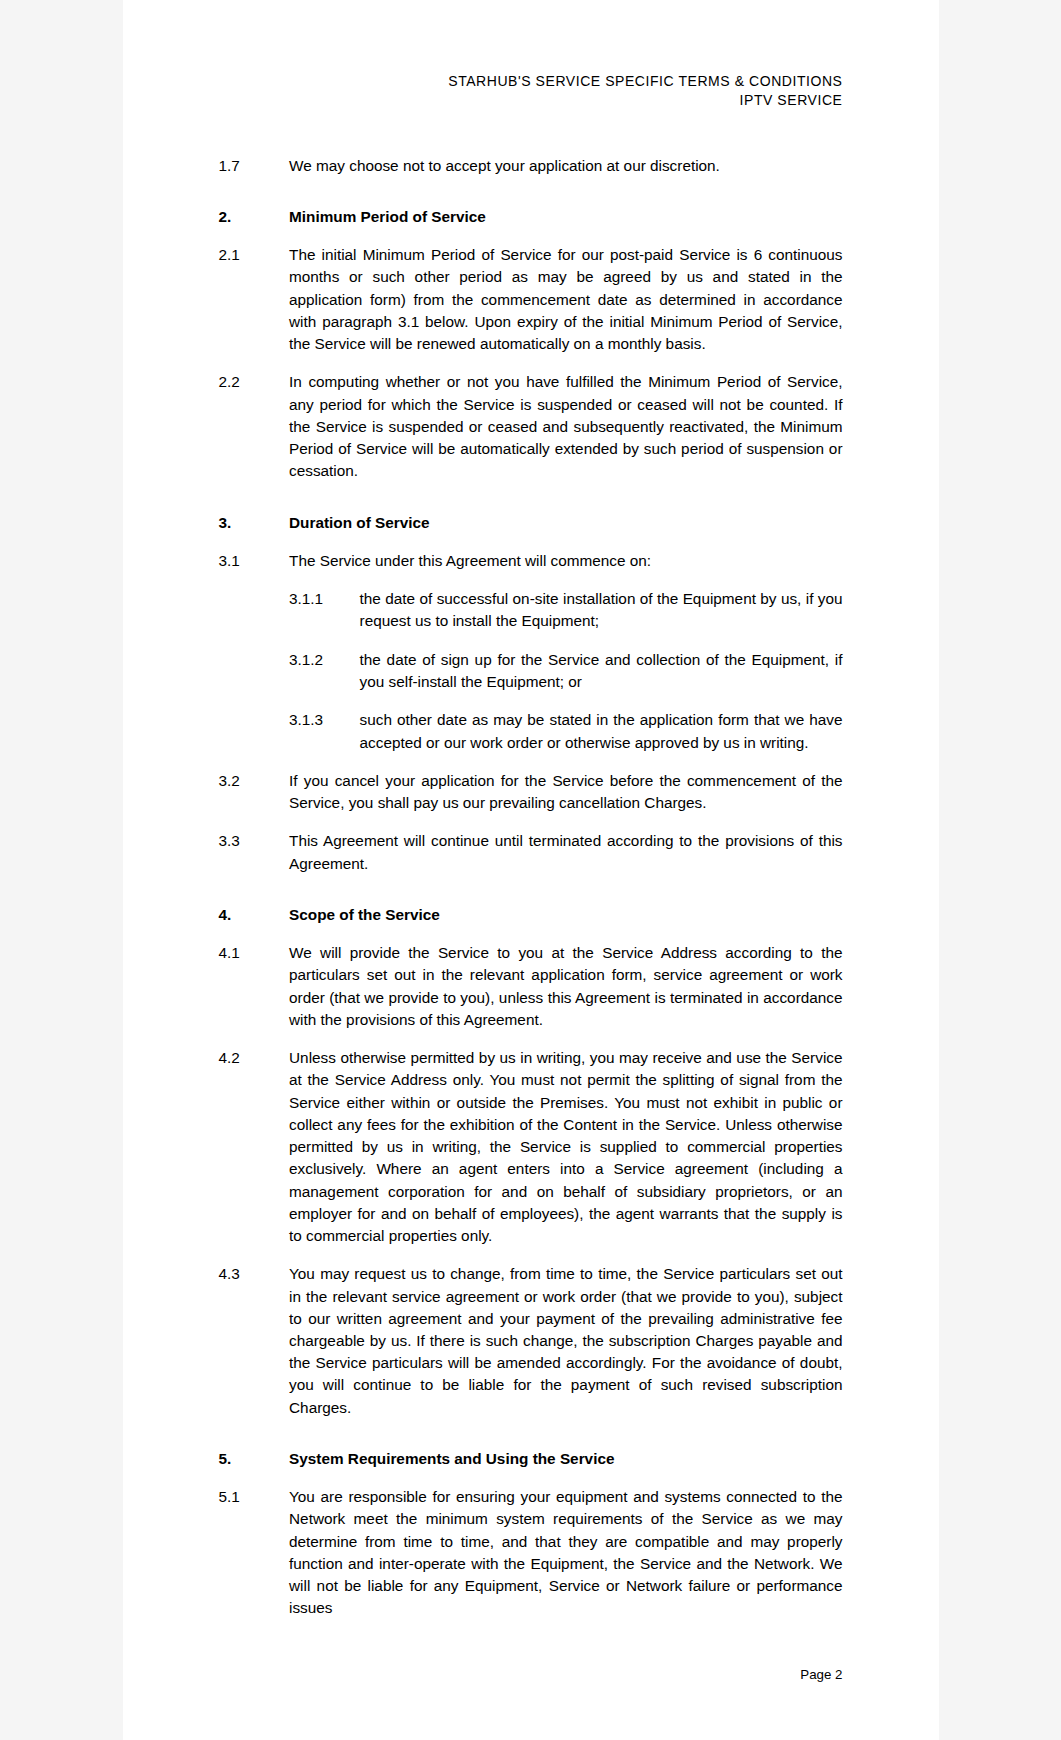STARHUB'S SERVICE SPECIFIC TERMS & CONDITIONS IPTV SERVICE
1.7
We may choose not to accept your application at our discretion.
2.
Minimum Period of Service
2.1
The initial Minimum Period of Service for our post-paid Service is 6 continuous months or such other period as may be agreed by us and stated in the application form) from the commencement date as determined in accordance with paragraph 3.1 below. Upon expiry of the initial Minimum Period of Service, the Service will be renewed automatically on a monthly basis.
2.2
In computing whether or not you have fulfilled the Minimum Period of Service, any period for which the Service is suspended or ceased will not be counted. If the Service is suspended or ceased and subsequently reactivated, the Minimum Period of Service will be automatically extended by such period of suspension or cessation.
3.
Duration of Service
3.1
The Service under this Agreement will commence on:
3.1.1
the date of successful on-site installation of the Equipment by us, if you request us to install the Equipment;
3.1.2
the date of sign up for the Service and collection of the Equipment, if you self-install the Equipment; or
3.1.3
such other date as may be stated in the application form that we have accepted or our work order or otherwise approved by us in writing.
3.2
If you cancel your application for the Service before the commencement of the Service, you shall pay us our prevailing cancellation Charges.
3.3
This Agreement will continue until terminated according to the provisions of this Agreement.
4.
Scope of the Service
4.1
We will provide the Service to you at the Service Address according to the particulars set out in the relevant application form, service agreement or work order (that we provide to you), unless this Agreement is terminated in accordance with the provisions of this Agreement.
4.2
Unless otherwise permitted by us in writing, you may receive and use the Service at the Service Address only. You must not permit the splitting of signal from the Service either within or outside the Premises. You must not exhibit in public or collect any fees for the exhibition of the Content in the Service. Unless otherwise permitted by us in writing, the Service is supplied to commercial properties exclusively. Where an agent enters into a Service agreement (including a management corporation for and on behalf of subsidiary proprietors, or an employer for and on behalf of employees), the agent warrants that the supply is to commercial properties only.
4.3
You may request us to change, from time to time, the Service particulars set out in the relevant service agreement or work order (that we provide to you), subject to our written agreement and your payment of the prevailing administrative fee chargeable by us. If there is such change, the subscription Charges payable and the Service particulars will be amended accordingly. For the avoidance of doubt, you will continue to be liable for the payment of such revised subscription Charges.
5.
System Requirements and Using the Service
5.1
You are responsible for ensuring your equipment and systems connected to the Network meet the minimum system requirements of the Service as we may determine from time to time, and that they are compatible and may properly function and inter-operate with the Equipment, the Service and the Network. We will not be liable for any Equipment, Service or Network failure or performance issues
Page 2